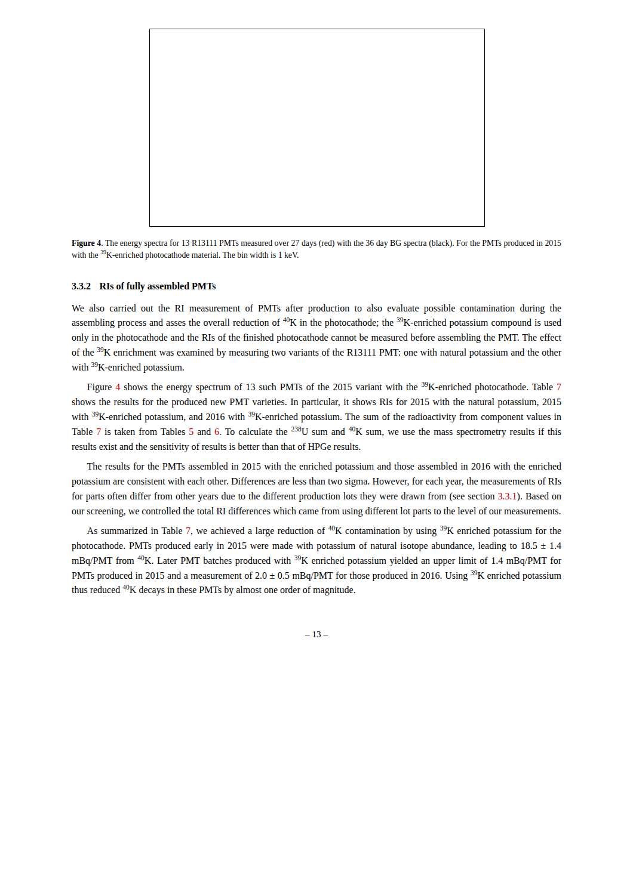Figure 4. The energy spectra for 13 R13111 PMTs measured over 27 days (red) with the 36 day BG spectra (black). For the PMTs produced in 2015 with the 39K-enriched photocathode material. The bin width is 1 keV.
3.3.2 RIs of fully assembled PMTs
We also carried out the RI measurement of PMTs after production to also evaluate possible contamination during the assembling process and asses the overall reduction of 40K in the photocathode; the 39K-enriched potassium compound is used only in the photocathode and the RIs of the finished photocathode cannot be measured before assembling the PMT. The effect of the 39K enrichment was examined by measuring two variants of the R13111 PMT: one with natural potassium and the other with 39K-enriched potassium.
Figure 4 shows the energy spectrum of 13 such PMTs of the 2015 variant with the 39K-enriched photocathode. Table 7 shows the results for the produced new PMT varieties. In particular, it shows RIs for 2015 with the natural potassium, 2015 with 39K-enriched potassium, and 2016 with 39K-enriched potassium. The sum of the radioactivity from component values in Table 7 is taken from Tables 5 and 6. To calculate the 238U sum and 40K sum, we use the mass spectrometry results if this results exist and the sensitivity of results is better than that of HPGe results.
The results for the PMTs assembled in 2015 with the enriched potassium and those assembled in 2016 with the enriched potassium are consistent with each other. Differences are less than two sigma. However, for each year, the measurements of RIs for parts often differ from other years due to the different production lots they were drawn from (see section 3.3.1). Based on our screening, we controlled the total RI differences which came from using different lot parts to the level of our measurements.
As summarized in Table 7, we achieved a large reduction of 40K contamination by using 39K enriched potassium for the photocathode. PMTs produced early in 2015 were made with potassium of natural isotope abundance, leading to 18.5 ± 1.4 mBq/PMT from 40K. Later PMT batches produced with 39K enriched potassium yielded an upper limit of 1.4 mBq/PMT for PMTs produced in 2015 and a measurement of 2.0 ± 0.5 mBq/PMT for those produced in 2016. Using 39K enriched potassium thus reduced 40K decays in these PMTs by almost one order of magnitude.
– 13 –